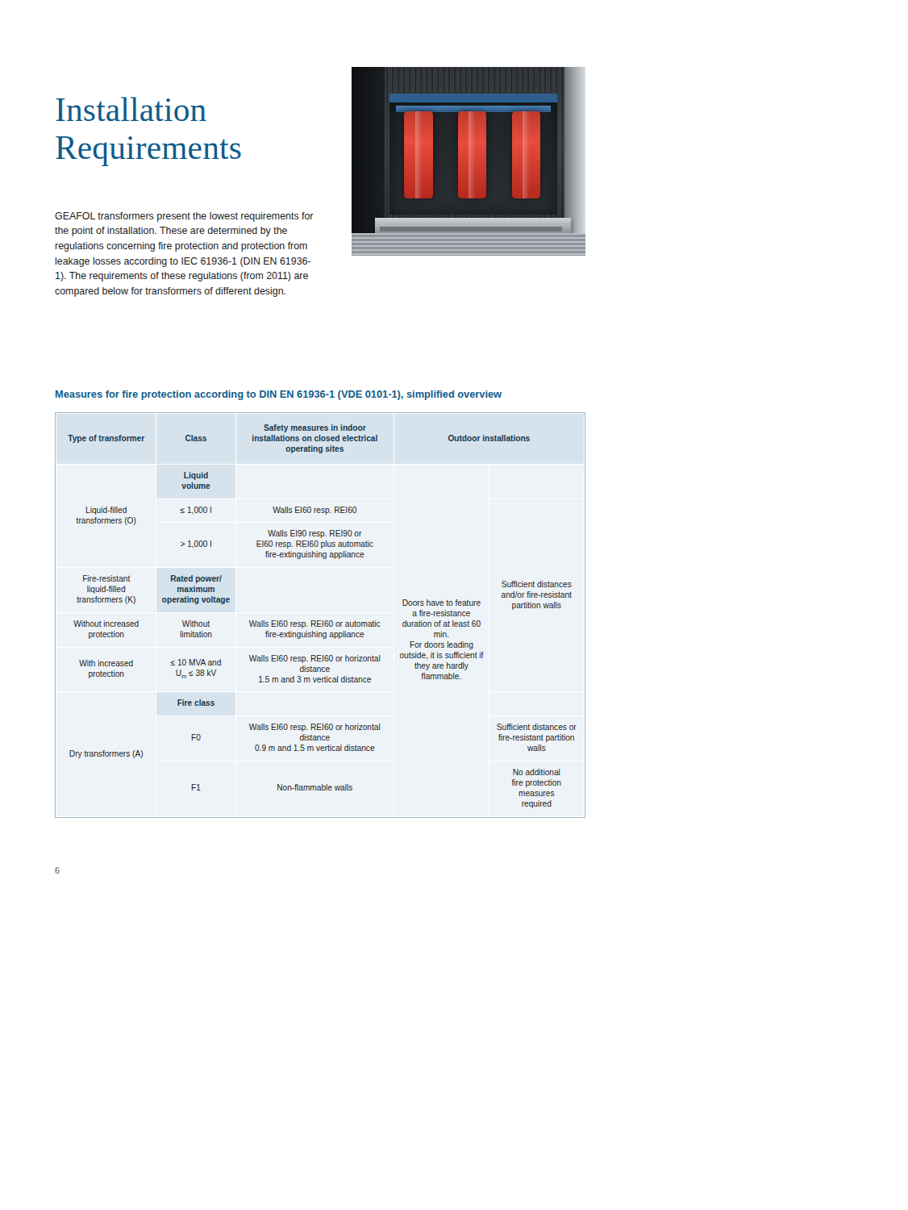Installation
Requirements
GEAFOL transformers present the lowest requirements for the point of installation. These are determined by the regulations concerning fire protection and protection from leakage losses according to IEC 61936-1 (DIN EN 61936-1). The requirements of these regulations (from 2011) are compared below for transformers of different design.
Measures for fire protection according to DIN EN 61936-1 (VDE 0101-1), simplified overview
| Type of transformer | Class | Safety measures in indoor installations on closed electrical operating sites | Outdoor installations |
| --- | --- | --- | --- |
| Liquid-filled transformers (O) | Liquid volume | | Doors have to feature a fire-resistance duration of at least 60 min. For doors leading outside, it is sufficient if they are hardly flammable. | |
| ≤ 1,000 l | Walls EI60 resp. REI60 | Sufficient distances and/or fire-resistant partition walls |
| > 1,000 l | Walls EI90 resp. REI90 or EI60 resp. REI60 plus automatic fire-extinguishing appliance |
| Fire-resistant liquid-filled transformers (K) | Rated power/ maximum operating voltage | |
| Without increased protection | Without limitation | Walls EI60 resp. REI60 or automatic fire-extinguishing appliance |
| With increased protection | ≤ 10 MVA and U m ≤ 38 kV | Walls EI60 resp. REI60 or horizontal distance 1.5 m and 3 m vertical distance |
| Dry transformers (A) | Fire class | | |
| F0 | Walls EI60 resp. REI60 or horizontal distance 0.9 m and 1.5 m vertical distance | Sufficient distances or fire-resistant partition walls |
| F1 | Non-flammable walls | No additional fire protection measures required |
6